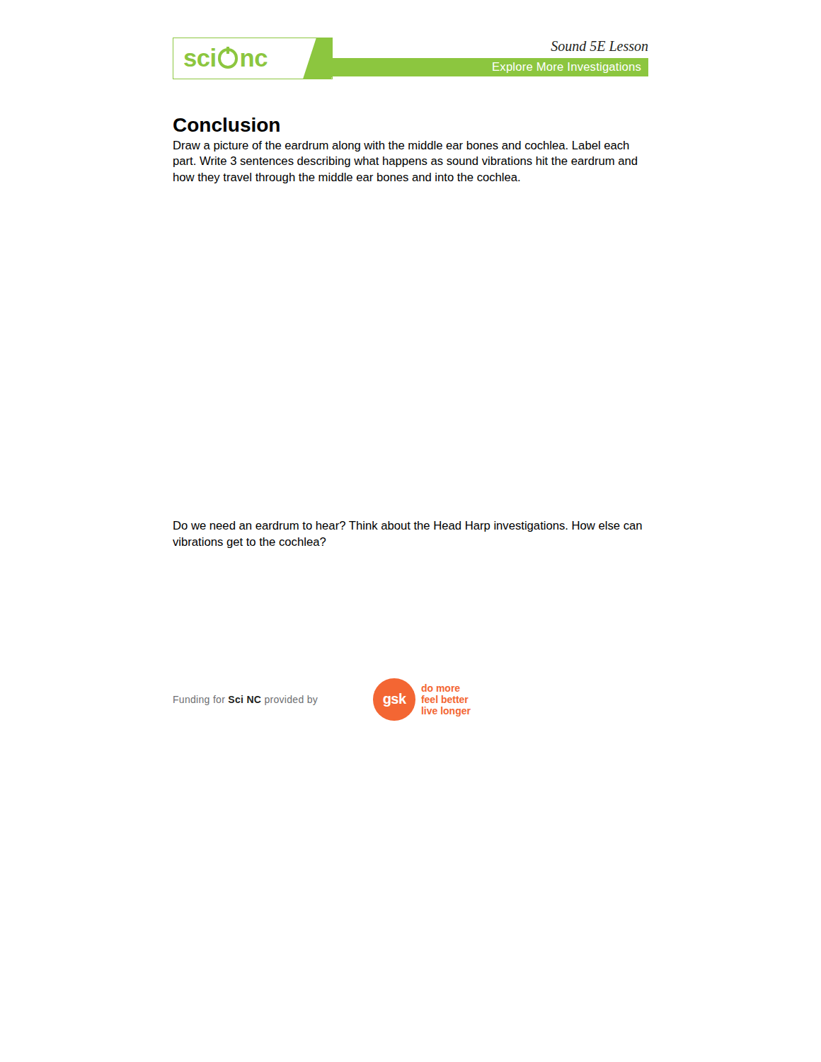sci nc
Sound 5E Lesson
Explore More Investigations
Conclusion
Draw a picture of the eardrum along with the middle ear bones and cochlea. Label each part. Write 3 sentences describing what happens as sound vibrations hit the eardrum and how they travel through the middle ear bones and into the cochlea.
Do we need an eardrum to hear? Think about the Head Harp investigations. How else can vibrations get to the cochlea?
Funding for Sci NC provided by
gsk
do more
feel better
live longer